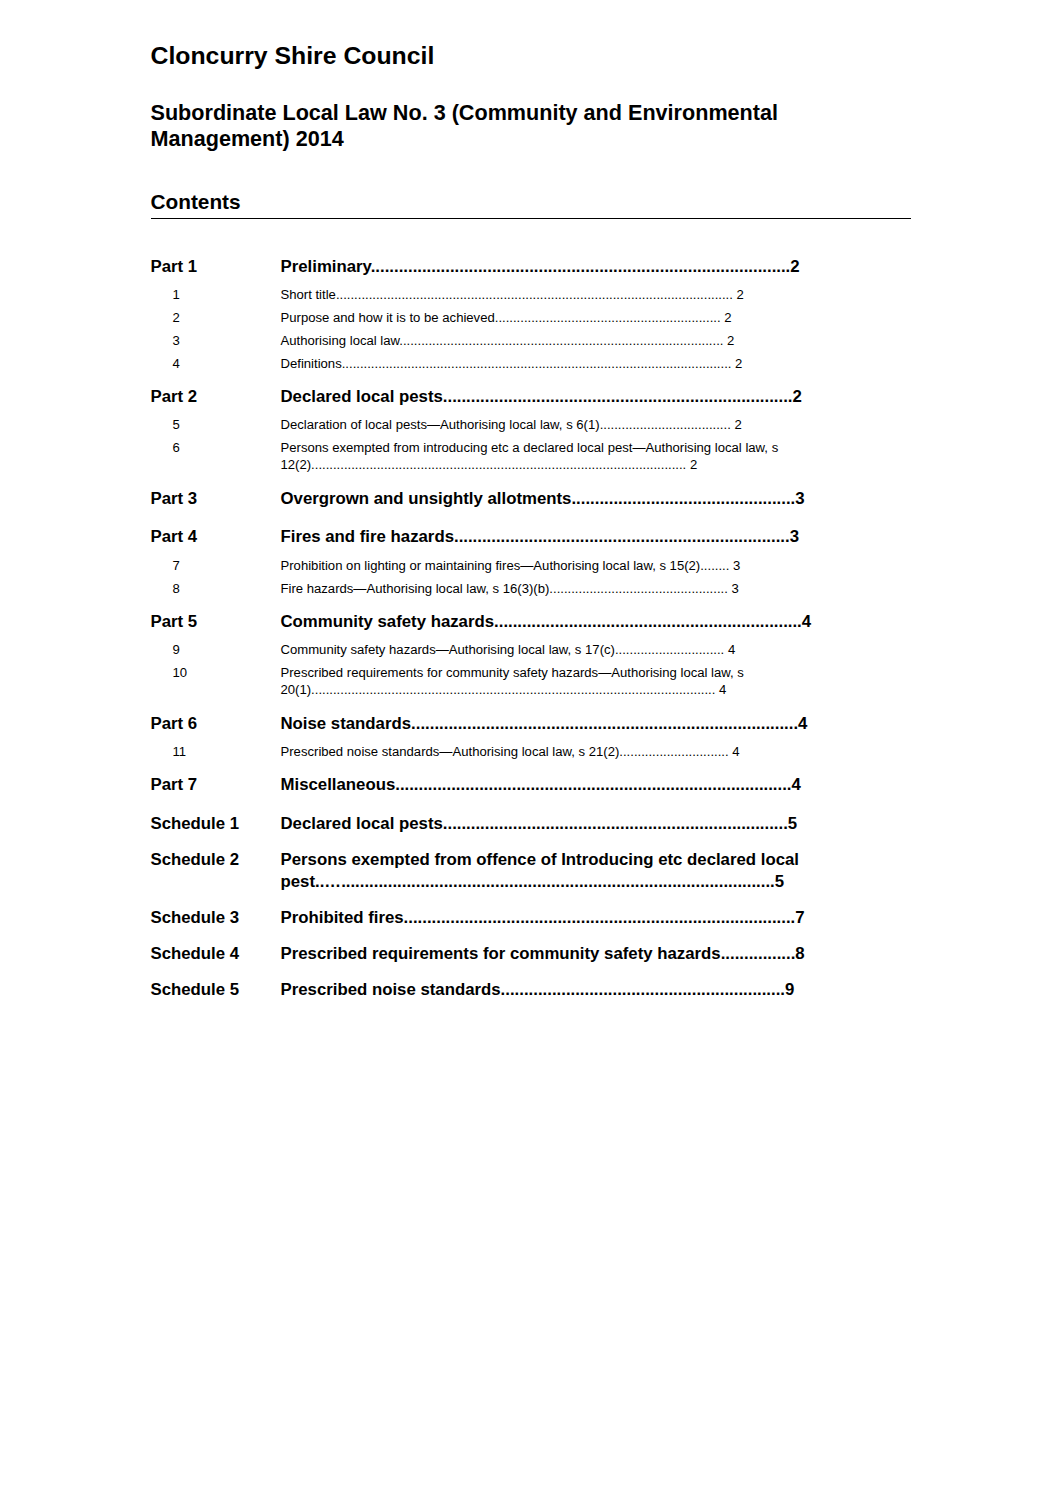Cloncurry Shire Council
Subordinate Local Law No. 3 (Community and Environmental Management) 2014
Contents
| Part 1 | Preliminary .......................................................................................... 2 |
| 1 | Short title ............................................................................................................. 2 |
| 2 | Purpose and how it is to be achieved .............................................................. 2 |
| 3 | Authorising local law ......................................................................................... 2 |
| 4 | Definitions ........................................................................................................... 2 |
| Part 2 | Declared local pests ........................................................................... 2 |
| 5 | Declaration of local pests—Authorising local law, s 6(1) .................................... 2 |
| 6 | Persons exempted from introducing etc a declared local pest—Authorising local law, s 12(2) ....................................................................................................... 2 |
| Part 3 | Overgrown and unsightly allotments ................................................ 3 |
| Part 4 | Fires and fire hazards ........................................................................ 3 |
| 7 | Prohibition on lighting or maintaining fires—Authorising local law, s 15(2) ........ 3 |
| 8 | Fire hazards—Authorising local law, s 16(3)(b) ................................................. 3 |
| Part 5 | Community safety hazards .................................................................. 4 |
| 9 | Community safety hazards—Authorising local law, s 17(c) .............................. 4 |
| 10 | Prescribed requirements for community safety hazards—Authorising local law, s 20(1) ............................................................................................................... 4 |
| Part 6 | Noise standards ................................................................................... 4 |
| 11 | Prescribed noise standards—Authorising local law, s 21(2) .............................. 4 |
| Part 7 | Miscellaneous ..................................................................................... 4 |
| Schedule 1 | Declared local pests .......................................................................... 5 |
| Schedule 2 | Persons exempted from offence of Introducing etc declared local pest..… ............................................................................................. 5 |
| Schedule 3 | Prohibited fires .................................................................................... 7 |
| Schedule 4 | Prescribed requirements for community safety hazards ................ 8 |
| Schedule 5 | Prescribed noise standards ............................................................. 9 |